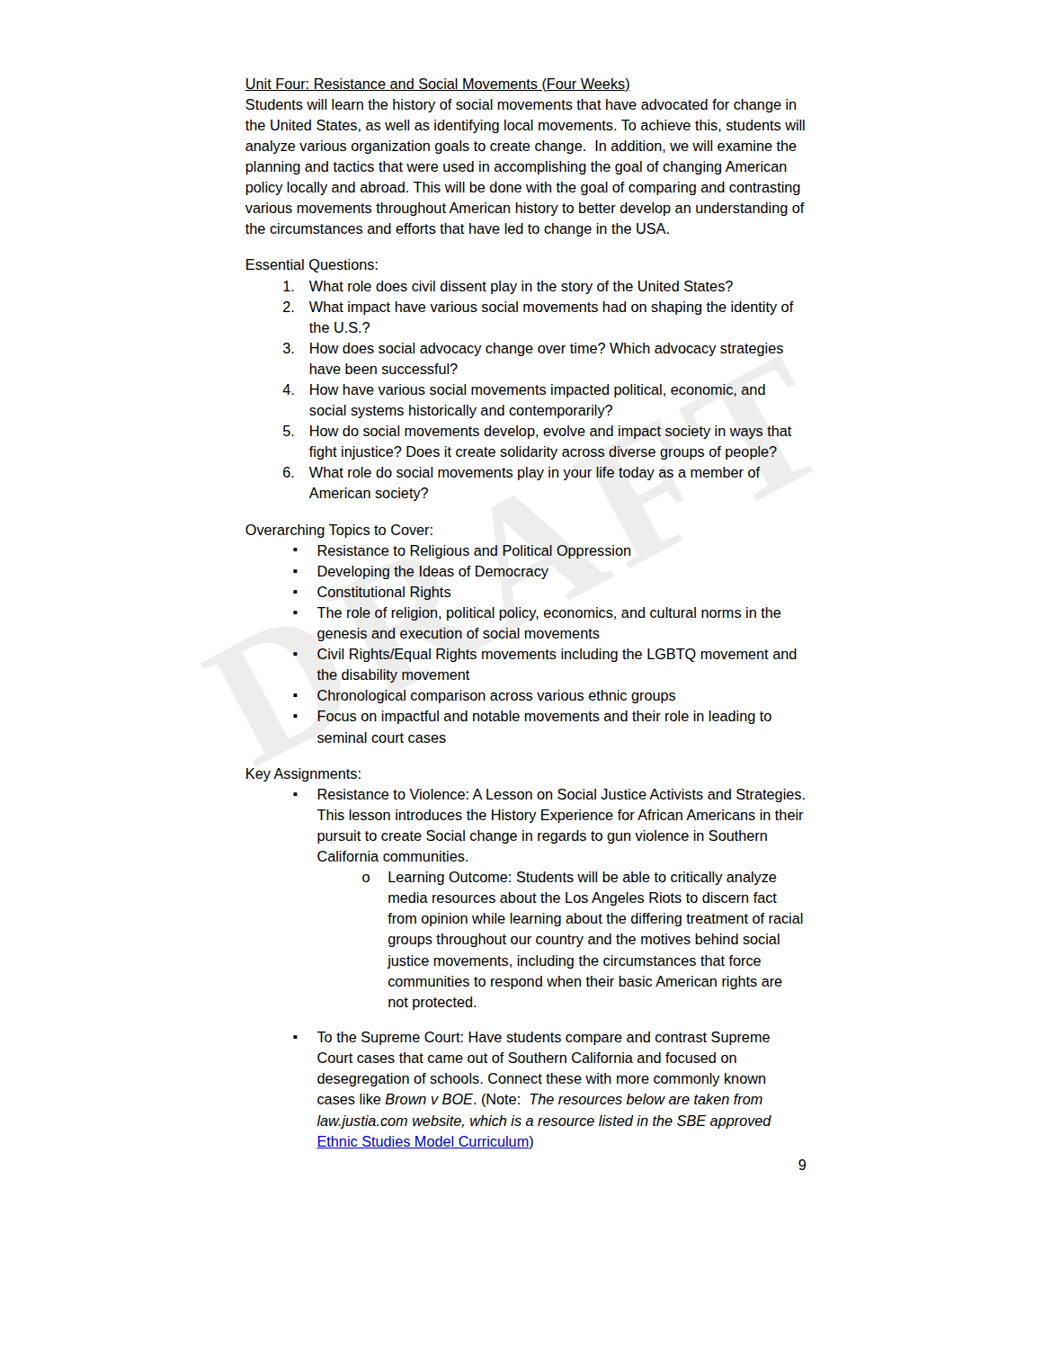DRAFT
Unit Four: Resistance and Social Movements (Four Weeks)
Students will learn the history of social movements that have advocated for change in the United States, as well as identifying local movements. To achieve this, students will analyze various organization goals to create change. In addition, we will examine the planning and tactics that were used in accomplishing the goal of changing American policy locally and abroad. This will be done with the goal of comparing and contrasting various movements throughout American history to better develop an understanding of the circumstances and efforts that have led to change in the USA.
Essential Questions:
What role does civil dissent play in the story of the United States?
What impact have various social movements had on shaping the identity of the U.S.?
How does social advocacy change over time? Which advocacy strategies have been successful?
How have various social movements impacted political, economic, and social systems historically and contemporarily?
How do social movements develop, evolve and impact society in ways that fight injustice? Does it create solidarity across diverse groups of people?
What role do social movements play in your life today as a member of American society?
Overarching Topics to Cover:
Resistance to Religious and Political Oppression
Developing the Ideas of Democracy
Constitutional Rights
The role of religion, political policy, economics, and cultural norms in the genesis and execution of social movements
Civil Rights/Equal Rights movements including the LGBTQ movement and the disability movement
Chronological comparison across various ethnic groups
Focus on impactful and notable movements and their role in leading to seminal court cases
Key Assignments:
Resistance to Violence: A Lesson on Social Justice Activists and Strategies. This lesson introduces the History Experience for African Americans in their pursuit to create Social change in regards to gun violence in Southern California communities.
Learning Outcome: Students will be able to critically analyze media resources about the Los Angeles Riots to discern fact from opinion while learning about the differing treatment of racial groups throughout our country and the motives behind social justice movements, including the circumstances that force communities to respond when their basic American rights are not protected.
To the Supreme Court: Have students compare and contrast Supreme Court cases that came out of Southern California and focused on desegregation of schools. Connect these with more commonly known cases like Brown v BOE. (Note: The resources below are taken from law.justia.com website, which is a resource listed in the SBE approved Ethnic Studies Model Curriculum)
9